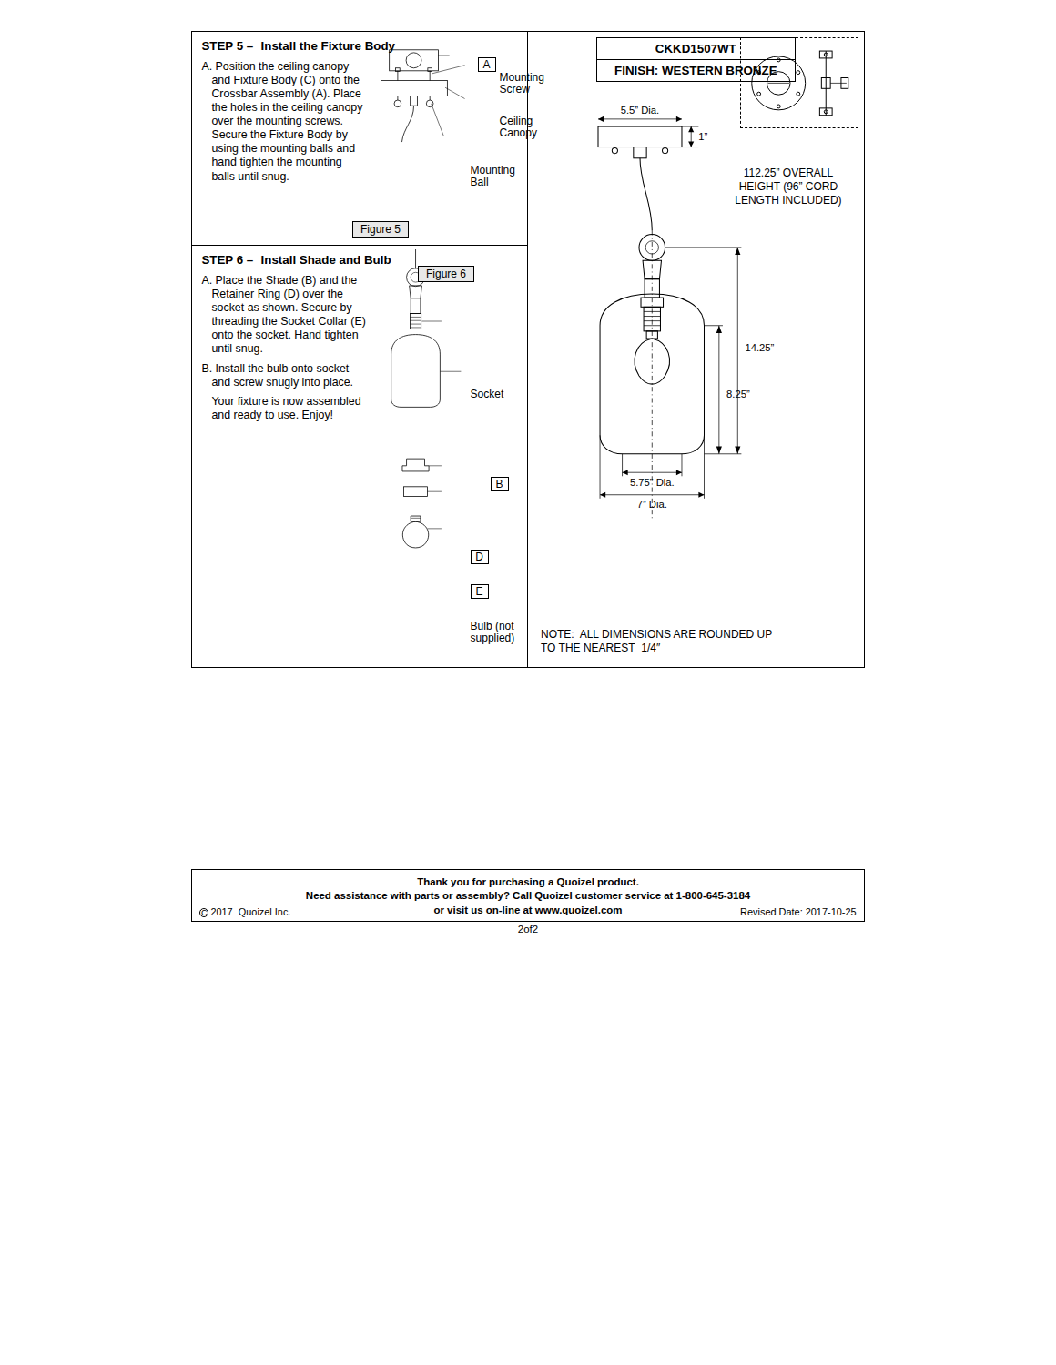STEP 5 – Install the Fixture Body
A. Position the ceiling canopy and Fixture Body (C) onto the Crossbar Assembly (A). Place the holes in the ceiling canopy over the mounting screws. Secure the Fixture Body by using the mounting balls and hand tighten the mounting balls until snug.
A
Mounting
Screw
Ceiling
Canopy
Mounting Ball
Figure 5
STEP 6 – Install Shade and Bulb
A. Place the Shade (B) and the Retainer Ring (D) over the socket as shown. Secure by threading the Socket Collar (E) onto the socket. Hand tighten until snug.
B. Install the bulb onto socket and screw snugly into place.
Your fixture is now assembled and ready to use. Enjoy!
Socket
B
D
E
Bulb (not
supplied)
Figure 6
CKKD1507WT
FINISH: WESTERN BRONZE
112.25” OVERALL
HEIGHT (96” CORD
LENGTH INCLUDED)
5.5” Dia. 1” 14.25” 8.25” 5.75” Dia. 7” Dia.
NOTE: ALL DIMENSIONS ARE ROUNDED UP
TO THE NEAREST 1/4″
Thank you for purchasing a Quoizel product.
Need assistance with parts or assembly? Call Quoizel customer service at 1-800-645-3184
or visit us on-line at www.quoizel.com
C2017 Quoizel Inc.
Revised Date: 2017-10-25
2of2